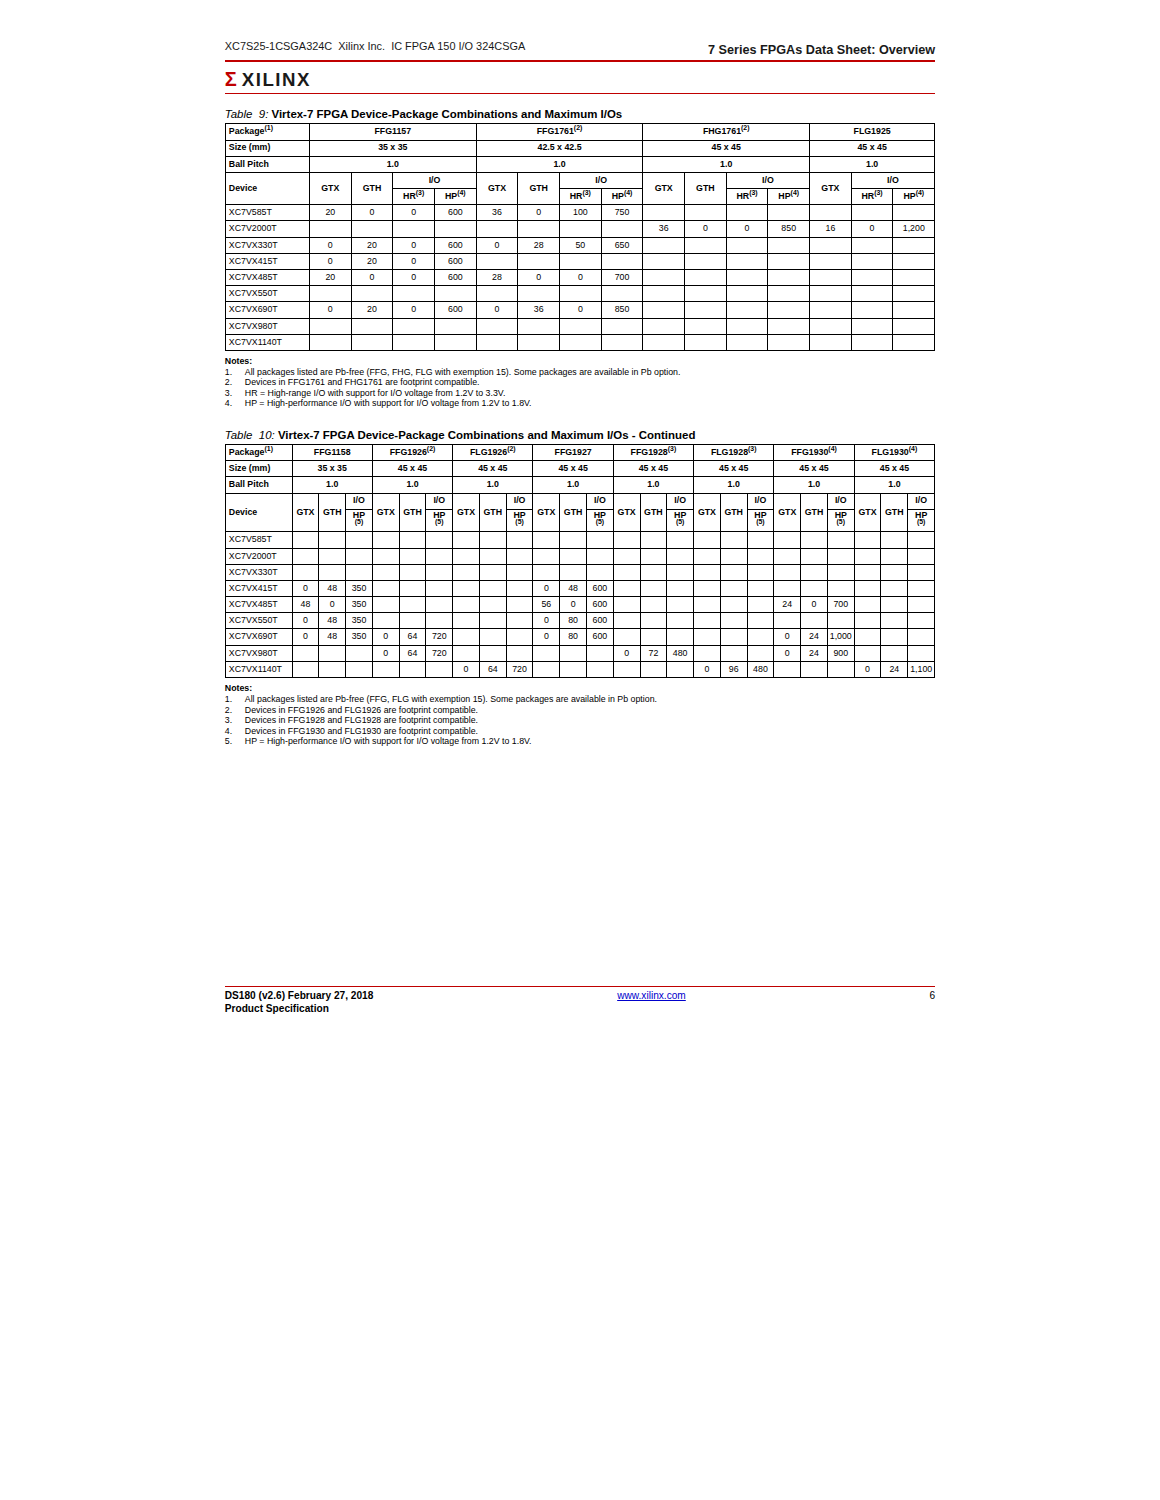XC7S25-1CSGA324C Xilinx Inc. IC FPGA 150 I/O 324CSGA
.
7 Series FPGAs Data Sheet: Overview
Σ XILINX
Table 9: Virtex-7 FPGA Device-Package Combinations and Maximum I/Os
| Package (1) | FFG1157 | FFG1761 (2) | FHG1761 (2) | FLG1925 |
| --- | --- | --- | --- | --- |
| Size (mm) | 35 x 35 | 42.5 x 42.5 | 45 x 45 | 45 x 45 |
| Ball Pitch | 1.0 | 1.0 | 1.0 | 1.0 |
| Device | GTX | GTH | I/O | GTX | GTH | I/O | GTX | GTH | I/O | GTX | I/O |
| HR (3) | HP (4) | HR (3) | HP (4) | HR (3) | HP (4) | HR (3) | HP (4) |
| XC7V585T | 20 | 0 | 0 | 600 | 36 | 0 | 100 | 750 | | | | | | | |
| XC7V2000T | | | | | | | | | 36 | 0 | 0 | 850 | 16 | 0 | 1,200 |
| XC7VX330T | 0 | 20 | 0 | 600 | 0 | 28 | 50 | 650 | | | | | | | |
| XC7VX415T | 0 | 20 | 0 | 600 | | | | | | | | | | | |
| XC7VX485T | 20 | 0 | 0 | 600 | 28 | 0 | 0 | 700 | | | | | | | |
| XC7VX550T | | | | | | | | | | | | | | | |
| XC7VX690T | 0 | 20 | 0 | 600 | 0 | 36 | 0 | 850 | | | | | | | |
| XC7VX980T | | | | | | | | | | | | | | | |
| XC7VX1140T | | | | | | | | | | | | | | | |
Notes:
1. All packages listed are Pb-free (FFG, FHG, FLG with exemption 15). Some packages are available in Pb option.
2. Devices in FFG1761 and FHG1761 are footprint compatible.
3. HR = High-range I/O with support for I/O voltage from 1.2V to 3.3V.
4. HP = High-performance I/O with support for I/O voltage from 1.2V to 1.8V.
Table 10: Virtex-7 FPGA Device-Package Combinations and Maximum I/Os - Continued
| Package (1) | FFG1158 | FFG1926 (2) | FLG1926 (2) | FFG1927 | FFG1928 (3) | FLG1928 (3) | FFG1930 (4) | FLG1930 (4) |
| --- | --- | --- | --- | --- | --- | --- | --- | --- |
| Size (mm) | 35 x 35 | 45 x 45 | 45 x 45 | 45 x 45 | 45 x 45 | 45 x 45 | 45 x 45 | 45 x 45 |
| Ball Pitch | 1.0 | 1.0 | 1.0 | 1.0 | 1.0 | 1.0 | 1.0 | 1.0 |
| Device | GTX | GTH | I/O | GTX | GTH | I/O | GTX | GTH | I/O | GTX | GTH | I/O | GTX | GTH | I/O | GTX | GTH | I/O | GTX | GTH | I/O | GTX | GTH | I/O |
| HP (5) | HP (5) | HP (5) | HP (5) | HP (5) | HP (5) | HP (5) | HP (5) |
| XC7V585T | | | | | | | | | | | | | | | | | | | | | | | | |
| XC7V2000T | | | | | | | | | | | | | | | | | | | | | | | | |
| XC7VX330T | | | | | | | | | | | | | | | | | | | | | | | | |
| XC7VX415T | 0 | 48 | 350 | | | | | | | 0 | 48 | 600 | | | | | | | | | | | | |
| XC7VX485T | 48 | 0 | 350 | | | | | | | 56 | 0 | 600 | | | | | | | 24 | 0 | 700 | | | |
| XC7VX550T | 0 | 48 | 350 | | | | | | | 0 | 80 | 600 | | | | | | | | | | | | |
| XC7VX690T | 0 | 48 | 350 | 0 | 64 | 720 | | | | 0 | 80 | 600 | | | | | | | 0 | 24 | 1,000 | | | |
| XC7VX980T | | | | 0 | 64 | 720 | | | | | | | 0 | 72 | 480 | | | | 0 | 24 | 900 | | | |
| XC7VX1140T | | | | | | | 0 | 64 | 720 | | | | | | | 0 | 96 | 480 | | | | 0 | 24 | 1,100 |
Notes:
1. All packages listed are Pb-free (FFG, FLG with exemption 15). Some packages are available in Pb option.
2. Devices in FFG1926 and FLG1926 are footprint compatible.
3. Devices in FFG1928 and FLG1928 are footprint compatible.
4. Devices in FFG1930 and FLG1930 are footprint compatible.
5. HP = High-performance I/O with support for I/O voltage from 1.2V to 1.8V.
DS180 (v2.6) February 27, 2018
Product Specification
www.xilinx.com
6